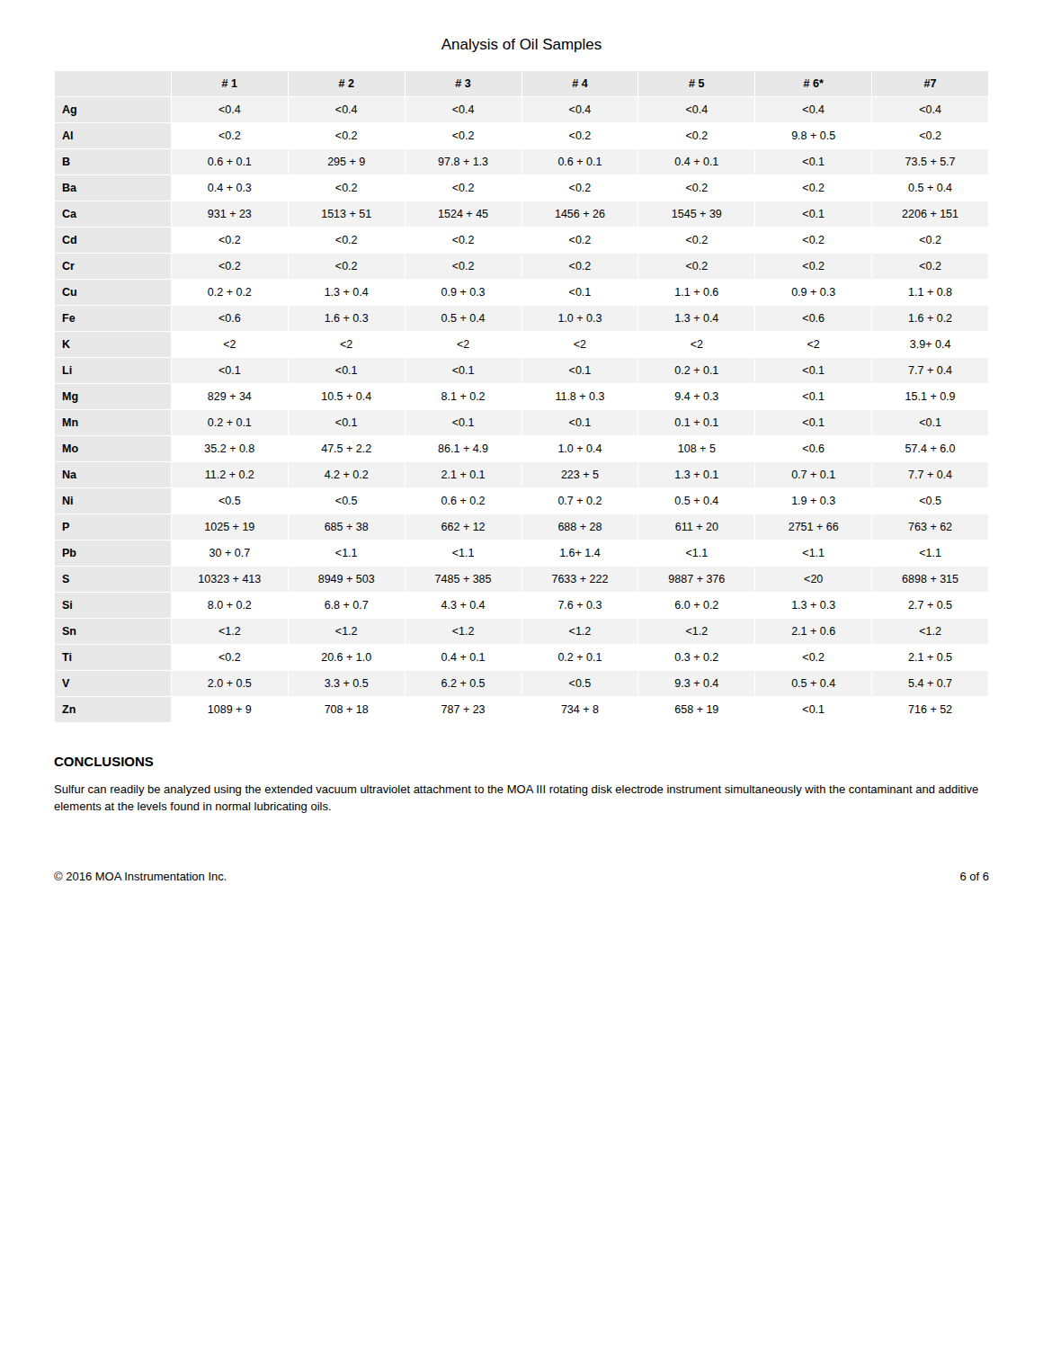Analysis of Oil Samples
| | # 1 | # 2 | # 3 | # 4 | # 5 | # 6* | #7 |
| --- | --- | --- | --- | --- | --- | --- | --- |
| Ag | <0.4 | <0.4 | <0.4 | <0.4 | <0.4 | <0.4 | <0.4 |
| Al | <0.2 | <0.2 | <0.2 | <0.2 | <0.2 | 9.8 + 0.5 | <0.2 |
| B | 0.6 + 0.1 | 295 + 9 | 97.8 + 1.3 | 0.6 + 0.1 | 0.4 + 0.1 | <0.1 | 73.5 + 5.7 |
| Ba | 0.4 + 0.3 | <0.2 | <0.2 | <0.2 | <0.2 | <0.2 | 0.5 + 0.4 |
| Ca | 931 + 23 | 1513 + 51 | 1524 + 45 | 1456 + 26 | 1545 + 39 | <0.1 | 2206 + 151 |
| Cd | <0.2 | <0.2 | <0.2 | <0.2 | <0.2 | <0.2 | <0.2 |
| Cr | <0.2 | <0.2 | <0.2 | <0.2 | <0.2 | <0.2 | <0.2 |
| Cu | 0.2 + 0.2 | 1.3 + 0.4 | 0.9 + 0.3 | <0.1 | 1.1 + 0.6 | 0.9 + 0.3 | 1.1 + 0.8 |
| Fe | <0.6 | 1.6 + 0.3 | 0.5 + 0.4 | 1.0 + 0.3 | 1.3 + 0.4 | <0.6 | 1.6 + 0.2 |
| K | <2 | <2 | <2 | <2 | <2 | <2 | 3.9 + 0.4 |
| Li | <0.1 | <0.1 | <0.1 | <0.1 | 0.2 + 0.1 | <0.1 | 7.7 + 0.4 |
| Mg | 829 + 34 | 10.5 + 0.4 | 8.1 + 0.2 | 11.8 + 0.3 | 9.4 + 0.3 | <0.1 | 15.1 + 0.9 |
| Mn | 0.2 + 0.1 | <0.1 | <0.1 | <0.1 | 0.1 + 0.1 | <0.1 | <0.1 |
| Mo | 35.2 + 0.8 | 47.5 + 2.2 | 86.1 + 4.9 | 1.0 + 0.4 | 108 + 5 | <0.6 | 57.4 + 6.0 |
| Na | 11.2 + 0.2 | 4.2 + 0.2 | 2.1 + 0.1 | 223 + 5 | 1.3 + 0.1 | 0.7 + 0.1 | 7.7 + 0.4 |
| Ni | <0.5 | <0.5 | 0.6 + 0.2 | 0.7 + 0.2 | 0.5 + 0.4 | 1.9 + 0.3 | <0.5 |
| P | 1025 + 19 | 685 + 38 | 662 + 12 | 688 + 28 | 611 + 20 | 2751 + 66 | 763 + 62 |
| Pb | 30 + 0.7 | <1.1 | <1.1 | 1.6 + 1.4 | <1.1 | <1.1 | <1.1 |
| S | 10323 + 413 | 8949 + 503 | 7485 + 385 | 7633 + 222 | 9887 + 376 | <20 | 6898 + 315 |
| Si | 8.0 + 0.2 | 6.8 + 0.7 | 4.3 + 0.4 | 7.6 + 0.3 | 6.0 + 0.2 | 1.3 + 0.3 | 2.7 + 0.5 |
| Sn | <1.2 | <1.2 | <1.2 | <1.2 | <1.2 | 2.1 + 0.6 | <1.2 |
| Ti | <0.2 | 20.6 + 1.0 | 0.4 + 0.1 | 0.2 + 0.1 | 0.3 + 0.2 | <0.2 | 2.1 + 0.5 |
| V | 2.0 + 0.5 | 3.3 + 0.5 | 6.2 + 0.5 | <0.5 | 9.3 + 0.4 | 0.5 + 0.4 | 5.4 + 0.7 |
| Zn | 1089 + 9 | 708 + 18 | 787 + 23 | 734 + 8 | 658 + 19 | <0.1 | 716 + 52 |
CONCLUSIONS
Sulfur can readily be analyzed using the extended vacuum ultraviolet attachment to the MOA III rotating disk electrode instrument simultaneously with the contaminant and additive elements at the levels found in normal lubricating oils.
© 2016 MOA Instrumentation Inc. 6 of 6